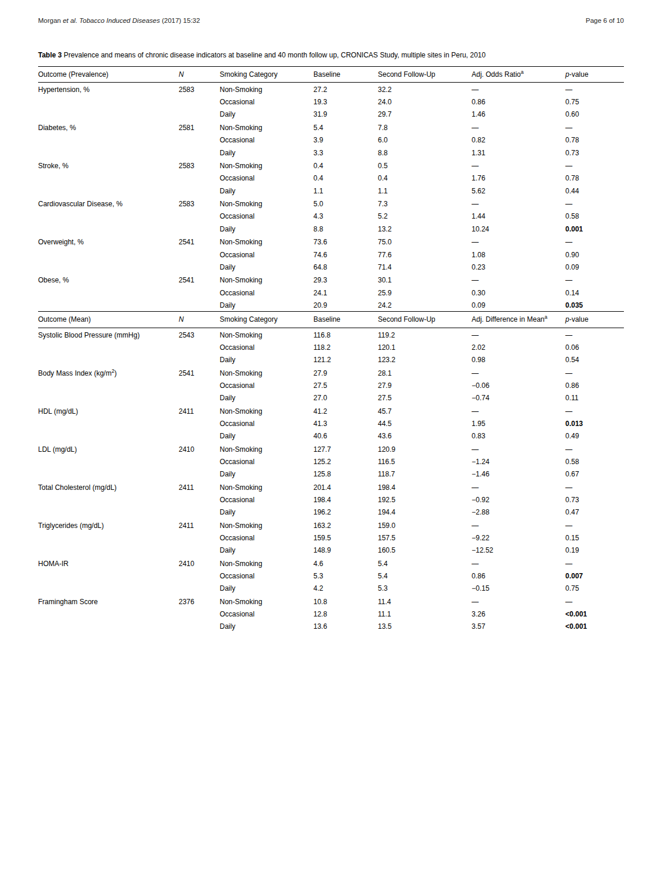Morgan et al. Tobacco Induced Diseases (2017) 15:32
Page 6 of 10
Table 3 Prevalence and means of chronic disease indicators at baseline and 40 month follow up, CRONICAS Study, multiple sites in Peru, 2010
| Outcome (Prevalence) | N | Smoking Category | Baseline | Second Follow-Up | Adj. Odds Ratio a | p -value |
| --- | --- | --- | --- | --- | --- | --- |
| Hypertension, % | 2583 | Non-Smoking | 27.2 | 32.2 | — | — |
| | | Occasional | 19.3 | 24.0 | 0.86 | 0.75 |
| | | Daily | 31.9 | 29.7 | 1.46 | 0.60 |
| Diabetes, % | 2581 | Non-Smoking | 5.4 | 7.8 | — | — |
| | | Occasional | 3.9 | 6.0 | 0.82 | 0.78 |
| | | Daily | 3.3 | 8.8 | 1.31 | 0.73 |
| Stroke, % | 2583 | Non-Smoking | 0.4 | 0.5 | — | — |
| | | Occasional | 0.4 | 0.4 | 1.76 | 0.78 |
| | | Daily | 1.1 | 1.1 | 5.62 | 0.44 |
| Cardiovascular Disease, % | 2583 | Non-Smoking | 5.0 | 7.3 | — | — |
| | | Occasional | 4.3 | 5.2 | 1.44 | 0.58 |
| | | Daily | 8.8 | 13.2 | 10.24 | 0.001 |
| Overweight, % | 2541 | Non-Smoking | 73.6 | 75.0 | — | — |
| | | Occasional | 74.6 | 77.6 | 1.08 | 0.90 |
| | | Daily | 64.8 | 71.4 | 0.23 | 0.09 |
| Obese, % | 2541 | Non-Smoking | 29.3 | 30.1 | — | — |
| | | Occasional | 24.1 | 25.9 | 0.30 | 0.14 |
| | | Daily | 20.9 | 24.2 | 0.09 | 0.035 |
| Outcome (Mean) | N | Smoking Category | Baseline | Second Follow-Up | Adj. Difference in Mean a | p -value |
| Systolic Blood Pressure (mmHg) | 2543 | Non-Smoking | 116.8 | 119.2 | — | — |
| | | Occasional | 118.2 | 120.1 | 2.02 | 0.06 |
| | | Daily | 121.2 | 123.2 | 0.98 | 0.54 |
| Body Mass Index (kg/m 2 ) | 2541 | Non-Smoking | 27.9 | 28.1 | — | — |
| | | Occasional | 27.5 | 27.9 | −0.06 | 0.86 |
| | | Daily | 27.0 | 27.5 | −0.74 | 0.11 |
| HDL (mg/dL) | 2411 | Non-Smoking | 41.2 | 45.7 | — | — |
| | | Occasional | 41.3 | 44.5 | 1.95 | 0.013 |
| | | Daily | 40.6 | 43.6 | 0.83 | 0.49 |
| LDL (mg/dL) | 2410 | Non-Smoking | 127.7 | 120.9 | — | — |
| | | Occasional | 125.2 | 116.5 | −1.24 | 0.58 |
| | | Daily | 125.8 | 118.7 | −1.46 | 0.67 |
| Total Cholesterol (mg/dL) | 2411 | Non-Smoking | 201.4 | 198.4 | — | — |
| | | Occasional | 198.4 | 192.5 | −0.92 | 0.73 |
| | | Daily | 196.2 | 194.4 | −2.88 | 0.47 |
| Triglycerides (mg/dL) | 2411 | Non-Smoking | 163.2 | 159.0 | — | — |
| | | Occasional | 159.5 | 157.5 | −9.22 | 0.15 |
| | | Daily | 148.9 | 160.5 | −12.52 | 0.19 |
| HOMA-IR | 2410 | Non-Smoking | 4.6 | 5.4 | — | — |
| | | Occasional | 5.3 | 5.4 | 0.86 | 0.007 |
| | | Daily | 4.2 | 5.3 | −0.15 | 0.75 |
| Framingham Score | 2376 | Non-Smoking | 10.8 | 11.4 | — | — |
| | | Occasional | 12.8 | 11.1 | 3.26 | <0.001 |
| | | Daily | 13.6 | 13.5 | 3.57 | <0.001 |